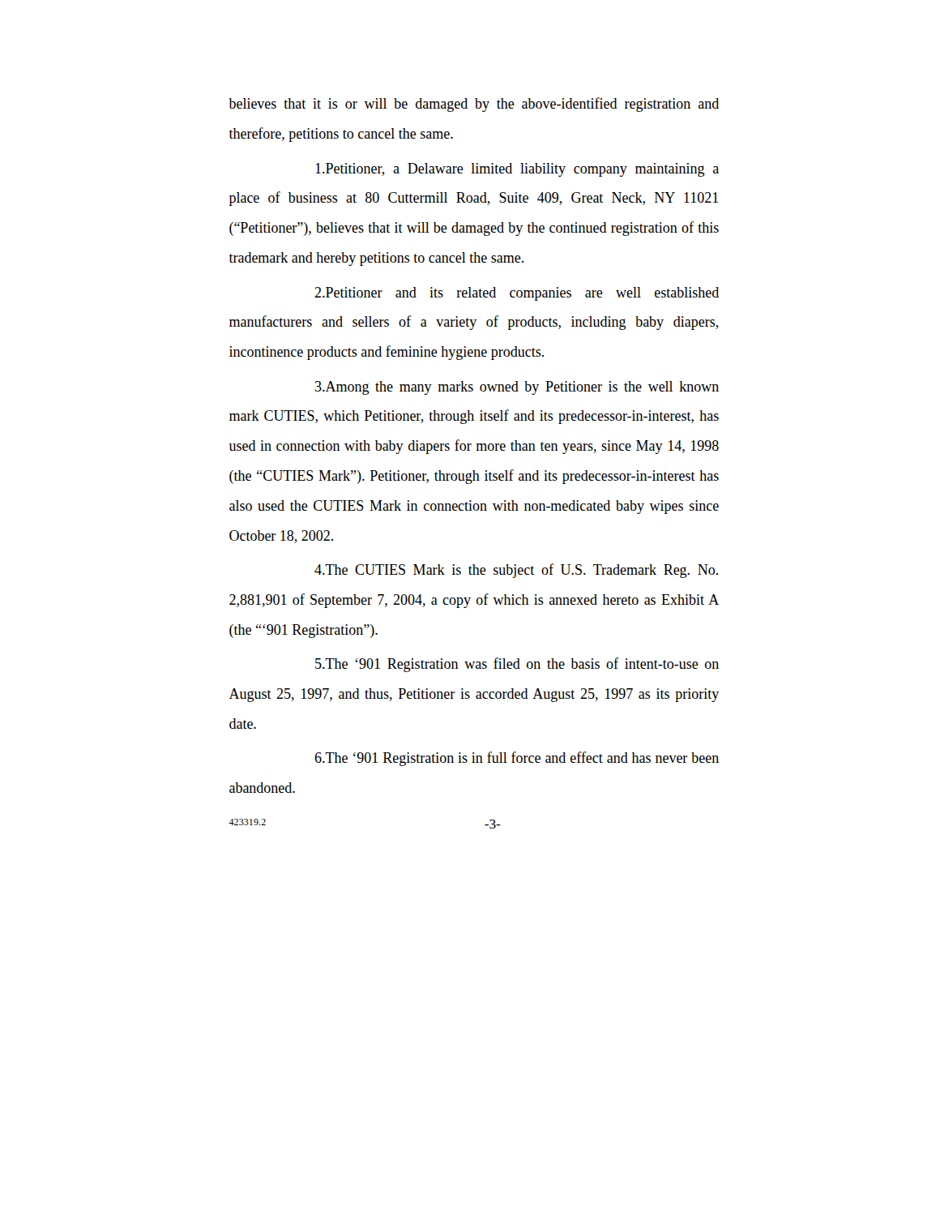believes that it is or will be damaged by the above-identified registration and therefore, petitions to cancel the same.
1. Petitioner, a Delaware limited liability company maintaining a place of business at 80 Cuttermill Road, Suite 409, Great Neck, NY 11021 (“Petitioner”), believes that it will be damaged by the continued registration of this trademark and hereby petitions to cancel the same.
2. Petitioner and its related companies are well established manufacturers and sellers of a variety of products, including baby diapers, incontinence products and feminine hygiene products.
3. Among the many marks owned by Petitioner is the well known mark CUTIES, which Petitioner, through itself and its predecessor-in-interest, has used in connection with baby diapers for more than ten years, since May 14, 1998 (the “CUTIES Mark”). Petitioner, through itself and its predecessor-in-interest has also used the CUTIES Mark in connection with non-medicated baby wipes since October 18, 2002.
4. The CUTIES Mark is the subject of U.S. Trademark Reg. No. 2,881,901 of September 7, 2004, a copy of which is annexed hereto as Exhibit A (the “‘901 Registration”).
5. The ‘901 Registration was filed on the basis of intent-to-use on August 25, 1997, and thus, Petitioner is accorded August 25, 1997 as its priority date.
6. The ‘901 Registration is in full force and effect and has never been abandoned.
423319.2
-3-